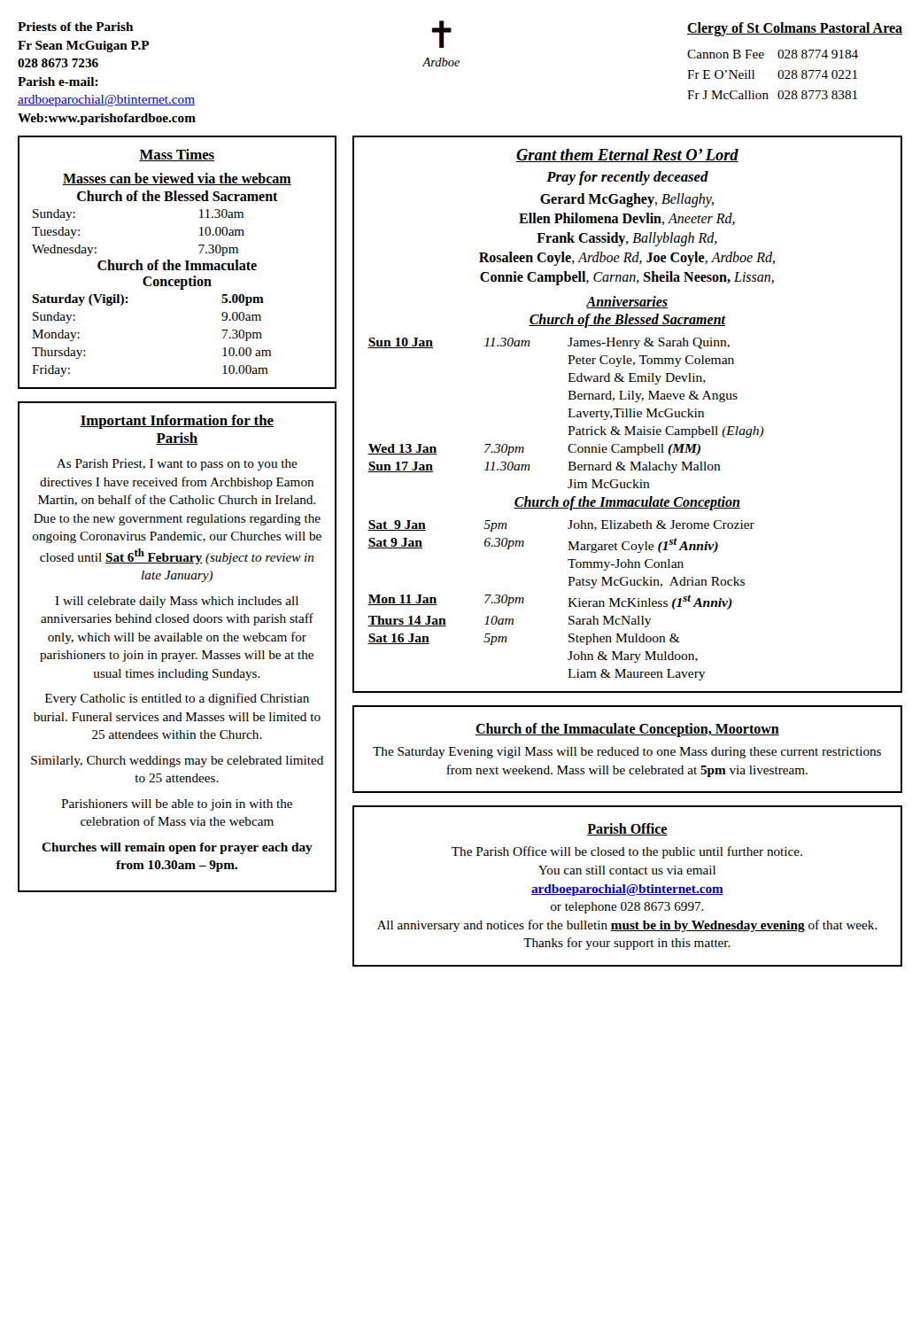Priests of the Parish
Fr Sean McGuigan P.P
028 8673 7236
Parish e-mail:
ardboeparochial@btinternet.com
Web:www.parishofardboe.com
✝
Ardboe
Clergy of St Colmans Pastoral Area
| Cannon B Fee | 028 8774 9184 |
| Fr E O’Neill | 028 8774 0221 |
| Fr J McCallion | 028 8773 8381 |
Mass Times
Masses can be viewed via the webcam
Church of the Blessed Sacrament
| Sunday: | 11.30am |
| Tuesday: | 10.00am |
| Wednesday: | 7.30pm |
Church of the Immaculate
Conception
| Saturday (Vigil): | 5.00pm |
| Sunday: | 9.00am |
| Monday: | 7.30pm |
| Thursday: | 10.00 am |
| Friday: | 10.00am |
Important Information for the
Parish
As Parish Priest, I want to pass on to you the directives I have received from Archbishop Eamon Martin, on behalf of the Catholic Church in Ireland. Due to the new government regulations regarding the ongoing Coronavirus Pandemic, our Churches will be closed until Sat 6th February (subject to review in late January)
I will celebrate daily Mass which includes all anniversaries behind closed doors with parish staff only, which will be available on the webcam for parishioners to join in prayer. Masses will be at the usual times including Sundays.
Every Catholic is entitled to a dignified Christian burial. Funeral services and Masses will be limited to 25 attendees within the Church.
Similarly, Church weddings may be celebrated limited to 25 attendees.
Parishioners will be able to join in with the celebration of Mass via the webcam
Churches will remain open for prayer each day from 10.30am – 9pm.
Grant them Eternal Rest O’ Lord
Pray for recently deceased
Gerard McGaghey, Bellaghy,
Ellen Philomena Devlin, Aneeter Rd,
Frank Cassidy, Ballyblagh Rd,
Rosaleen Coyle, Ardboe Rd, Joe Coyle, Ardboe Rd,
Connie Campbell, Carnan, Sheila Neeson, Lissan,
Anniversaries
Church of the Blessed Sacrament
| Sun 10 Jan | 11.30am | James-Henry & Sarah Quinn, |
| | | Peter Coyle, Tommy Coleman |
| | | Edward & Emily Devlin, |
| | | Bernard, Lily, Maeve & Angus |
| | | Laverty,Tillie McGuckin |
| | | Patrick & Maisie Campbell (Elagh) |
| Wed 13 Jan | 7.30pm | Connie Campbell (MM) |
| Sun 17 Jan | 11.30am | Bernard & Malachy Mallon |
| | | Jim McGuckin |
Church of the Immaculate Conception
| Sat 9 Jan | 5pm | John, Elizabeth & Jerome Crozier |
| Sat 9 Jan | 6.30pm | Margaret Coyle (1 st Anniv) |
| | | Tommy-John Conlan |
| | | Patsy McGuckin, Adrian Rocks |
| Mon 11 Jan | 7.30pm | Kieran McKinless (1 st Anniv) |
| Thurs 14 Jan | 10am | Sarah McNally |
| Sat 16 Jan | 5pm | Stephen Muldoon & |
| | | John & Mary Muldoon, |
| | | Liam & Maureen Lavery |
Church of the Immaculate Conception, Moortown
The Saturday Evening vigil Mass will be reduced to one Mass during these current restrictions from next weekend. Mass will be celebrated at 5pm via livestream.
Parish Office
The Parish Office will be closed to the public until further notice.
You can still contact us via email
ardboeparochial@btinternet.com
or telephone 028 8673 6997.
All anniversary and notices for the bulletin must be in by Wednesday evening of that week.
Thanks for your support in this matter.